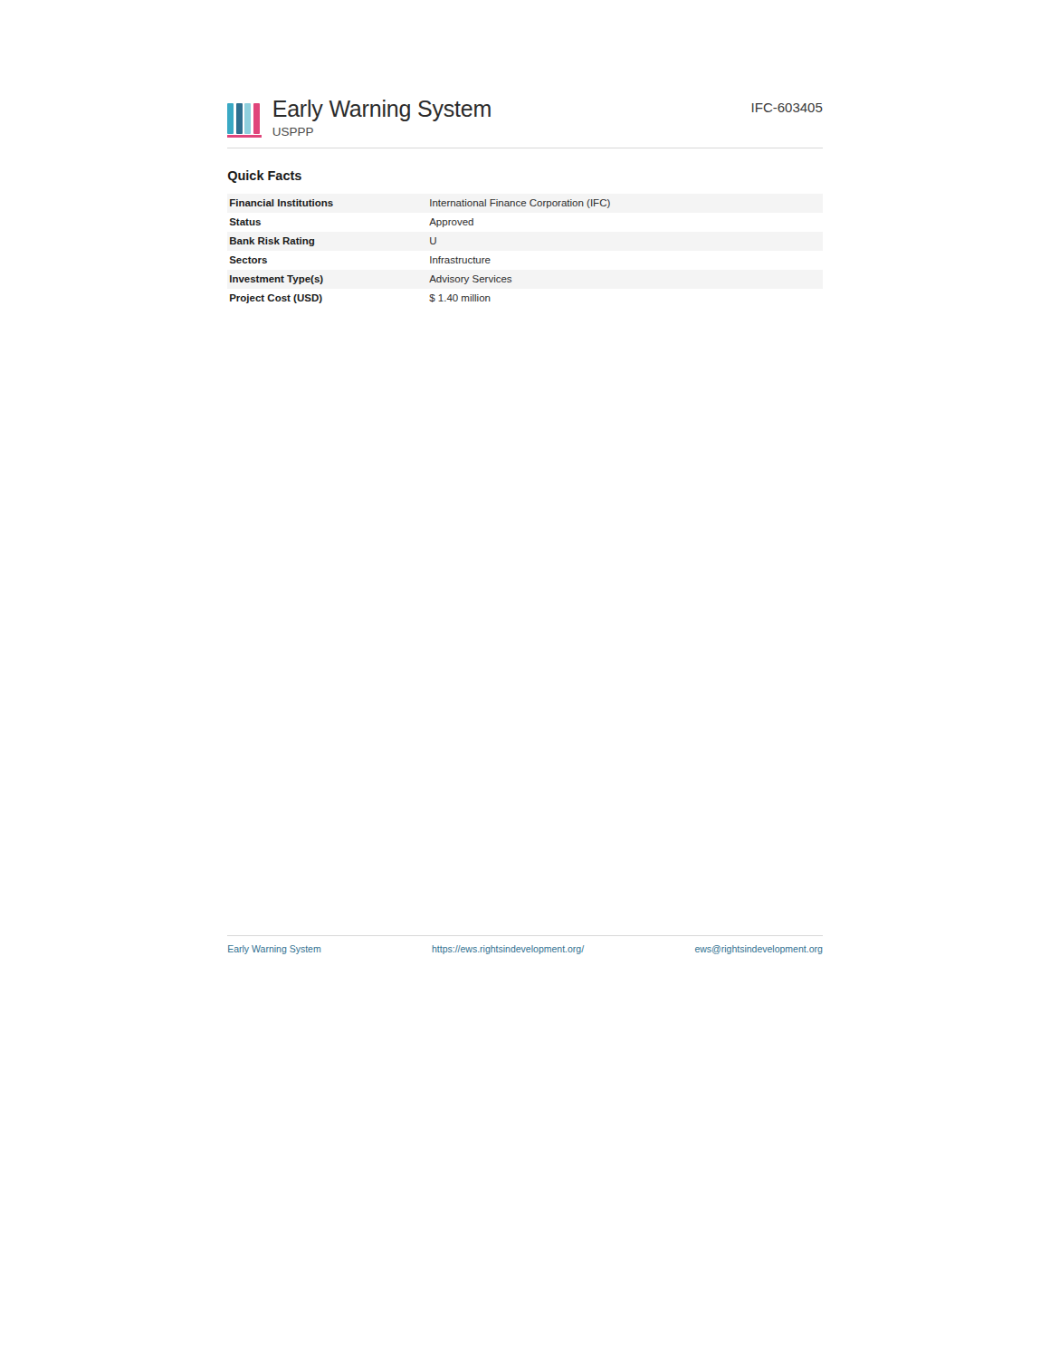Early Warning System
USPPP
IFC-603405
Quick Facts
| Financial Institutions | International Finance Corporation (IFC) |
| Status | Approved |
| Bank Risk Rating | U |
| Sectors | Infrastructure |
| Investment Type(s) | Advisory Services |
| Project Cost (USD) | $ 1.40 million |
Early Warning System
https://ews.rightsindevelopment.org/
ews@rightsindevelopment.org